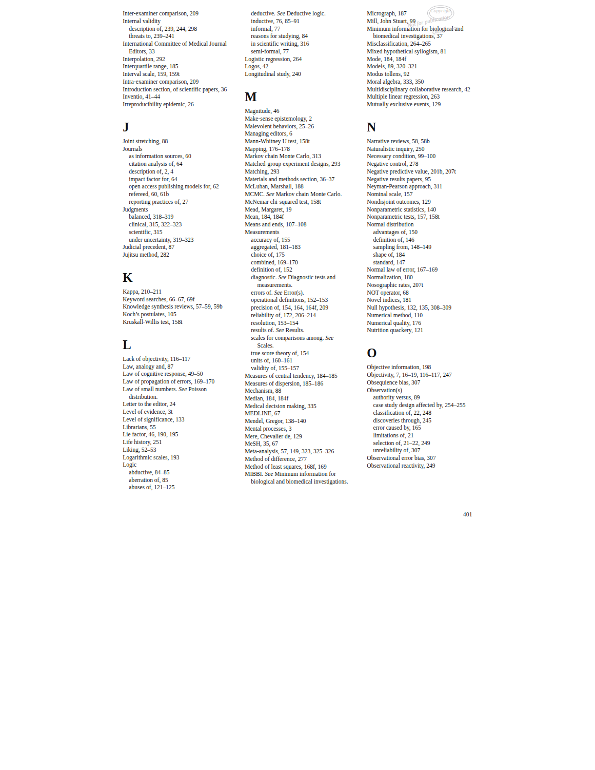Copyright Not for publication Quintessence
Inter-examiner comparison, 209
Internal validity
description of, 239, 244, 298
threats to, 239–241
International Committee of Medical Journal Editors, 33
Interpolation, 292
Interquartile range, 185
Interval scale, 159, 159t
Intra-examiner comparison, 209
Introduction section, of scientific papers, 36
Inventio, 41–44
Irreproducibility epidemic, 26
J
Joint stretching, 88
Journals
as information sources, 60
citation analysis of, 64
description of, 2, 4
impact factor for, 64
open access publishing models for, 62
refereed, 60, 61b
reporting practices of, 27
Judgments
balanced, 318–319
clinical, 315, 322–323
scientific, 315
under uncertainty, 319–323
Judicial precedent, 87
Jujitsu method, 282
K
Kappa, 210–211
Keyword searches, 66–67, 69f
Knowledge synthesis reviews, 57–59, 59b
Koch’s postulates, 105
Kruskall-Willis test, 158t
L
Lack of objectivity, 116–117
Law, analogy and, 87
Law of cognitive response, 49–50
Law of propagation of errors, 169–170
Law of small numbers. See Poisson distribution.
Letter to the editor, 24
Level of evidence, 3t
Level of significance, 133
Librarians, 55
Lie factor, 46, 190, 195
Life history, 251
Liking, 52–53
Logarithmic scales, 193
Logic
abductive, 84–85
aberration of, 85
abuses of, 121–125
deductive. See Deductive logic.
inductive, 76, 85–91
informal, 77
reasons for studying, 84
in scientific writing, 316
semi-formal, 77
Logistic regression, 264
Logos, 42
Longitudinal study, 240
M
Magnitude, 46
Make-sense epistemology, 2
Malevolent behaviors, 25–26
Managing editors, 6
Mann-Whitney U test, 158t
Mapping, 176–178
Markov chain Monte Carlo, 313
Matched-group experiment designs, 293
Matching, 293
Materials and methods section, 36–37
McLuhan, Marshall, 188
MCMC. See Markov chain Monte Carlo.
McNemar chi-squared test, 158t
Mead, Margaret, 19
Mean, 184, 184f
Means and ends, 107–108
Measurements
accuracy of, 155
aggregated, 181–183
choice of, 175
combined, 169–170
definition of, 152
diagnostic. See Diagnostic tests and measurements.
errors of. See Error(s).
operational definitions, 152–153
precision of, 154, 164, 164f, 209
reliability of, 172, 206–214
resolution, 153–154
results of. See Results.
scales for comparisons among. See Scales.
true score theory of, 154
units of, 160–161
validity of, 155–157
Measures of central tendency, 184–185
Measures of dispersion, 185–186
Mechanism, 88
Median, 184, 184f
Medical decision making, 335
MEDLINE, 67
Mendel, Gregor, 138–140
Mental processes, 3
Mere, Chevalier de, 129
MeSH, 35, 67
Meta-analysis, 57, 149, 323, 325–326
Method of difference, 277
Method of least squares, 168f, 169
MIBBI. See Minimum information for biological and biomedical investigations.
Micrograph, 187
Mill, John Stuart, 99
Minimum information for biological and biomedical investigations, 37
Misclassification, 264–265
Mixed hypothetical syllogism, 81
Mode, 184, 184f
Models, 89, 320–321
Modus tollens, 92
Moral algebra, 333, 350
Multidisciplinary collaborative research, 42
Multiple linear regression, 263
Mutually exclusive events, 129
N
Narrative reviews, 58, 58b
Naturalistic inquiry, 250
Necessary condition, 99–100
Negative control, 278
Negative predictive value, 201b, 207t
Negative results papers, 95
Neyman-Pearson approach, 311
Nominal scale, 157
Nondisjoint outcomes, 129
Nonparametric statistics, 140
Nonparametric tests, 157, 158t
Normal distribution
advantages of, 150
definition of, 146
sampling from, 148–149
shape of, 184
standard, 147
Normal law of error, 167–169
Normalization, 180
Nosographic rates, 207t
NOT operator, 68
Novel indices, 181
Null hypothesis, 132, 135, 308–309
Numerical method, 110
Numerical quality, 176
Nutrition quackery, 121
O
Objective information, 198
Objectivity, 7, 16–19, 116–117, 247
Obsequience bias, 307
Observation(s)
authority versus, 89
case study design affected by, 254–255
classification of, 22, 248
discoveries through, 245
error caused by, 165
limitations of, 21
selection of, 21–22, 249
unreliability of, 307
Observational error bias, 307
Observational reactivity, 249
401